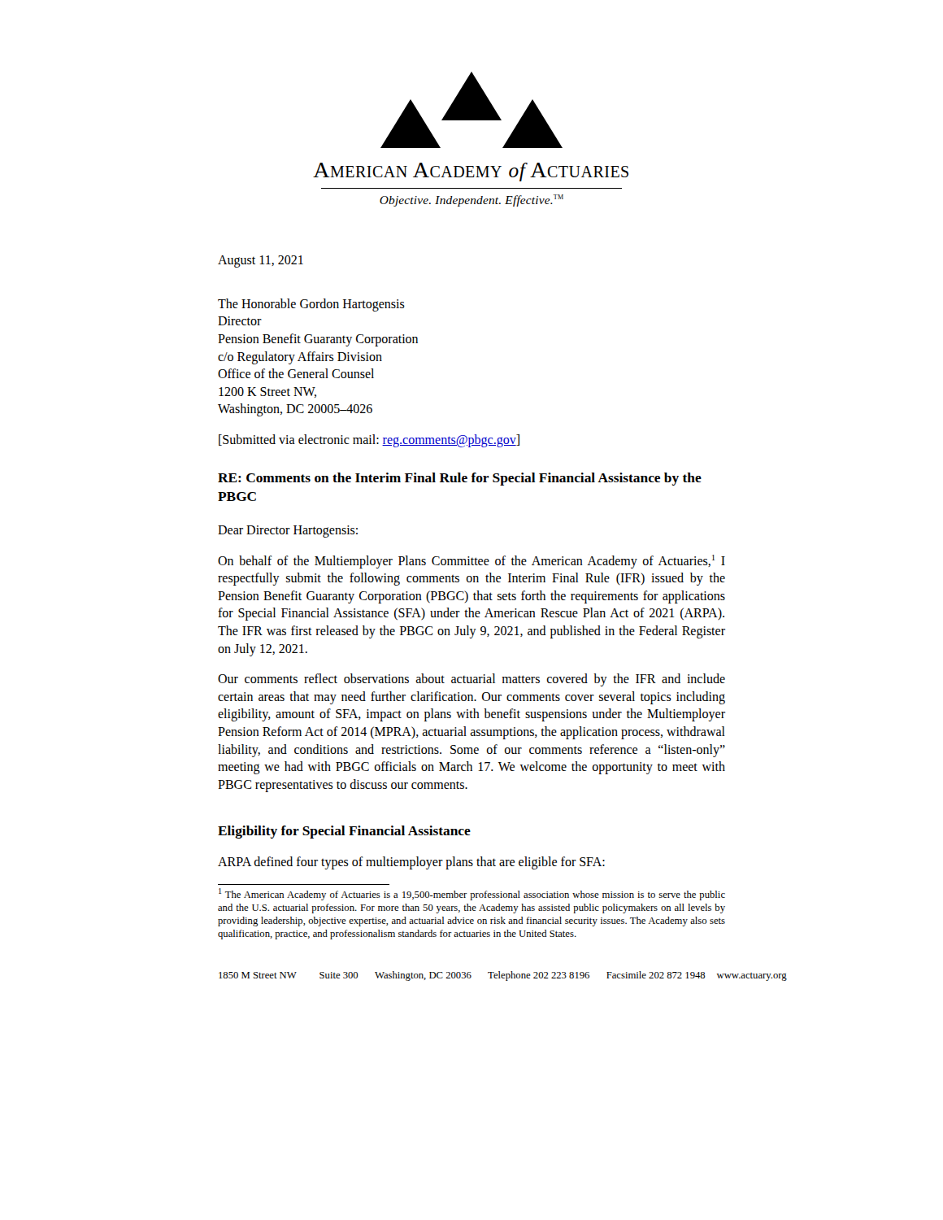American Academy of Actuaries
Objective. Independent. Effective.TM
August 11, 2021
The Honorable Gordon Hartogensis
Director
Pension Benefit Guaranty Corporation
c/o Regulatory Affairs Division
Office of the General Counsel
1200 K Street NW,
Washington, DC 20005–4026
[Submitted via electronic mail: reg.comments@pbgc.gov]
RE: Comments on the Interim Final Rule for Special Financial Assistance by the PBGC
Dear Director Hartogensis:
On behalf of the Multiemployer Plans Committee of the American Academy of Actuaries,1 I respectfully submit the following comments on the Interim Final Rule (IFR) issued by the Pension Benefit Guaranty Corporation (PBGC) that sets forth the requirements for applications for Special Financial Assistance (SFA) under the American Rescue Plan Act of 2021 (ARPA). The IFR was first released by the PBGC on July 9, 2021, and published in the Federal Register on July 12, 2021.
Our comments reflect observations about actuarial matters covered by the IFR and include certain areas that may need further clarification. Our comments cover several topics including eligibility, amount of SFA, impact on plans with benefit suspensions under the Multiemployer Pension Reform Act of 2014 (MPRA), actuarial assumptions, the application process, withdrawal liability, and conditions and restrictions. Some of our comments reference a “listen-only” meeting we had with PBGC officials on March 17. We welcome the opportunity to meet with PBGC representatives to discuss our comments.
Eligibility for Special Financial Assistance
ARPA defined four types of multiemployer plans that are eligible for SFA:
1 The American Academy of Actuaries is a 19,500-member professional association whose mission is to serve the public and the U.S. actuarial profession. For more than 50 years, the Academy has assisted public policymakers on all levels by providing leadership, objective expertise, and actuarial advice on risk and financial security issues. The Academy also sets qualification, practice, and professionalism standards for actuaries in the United States.
1850 M Street NW Suite 300 Washington, DC 20036 Telephone 202 223 8196 Facsimile 202 872 1948 www.actuary.org